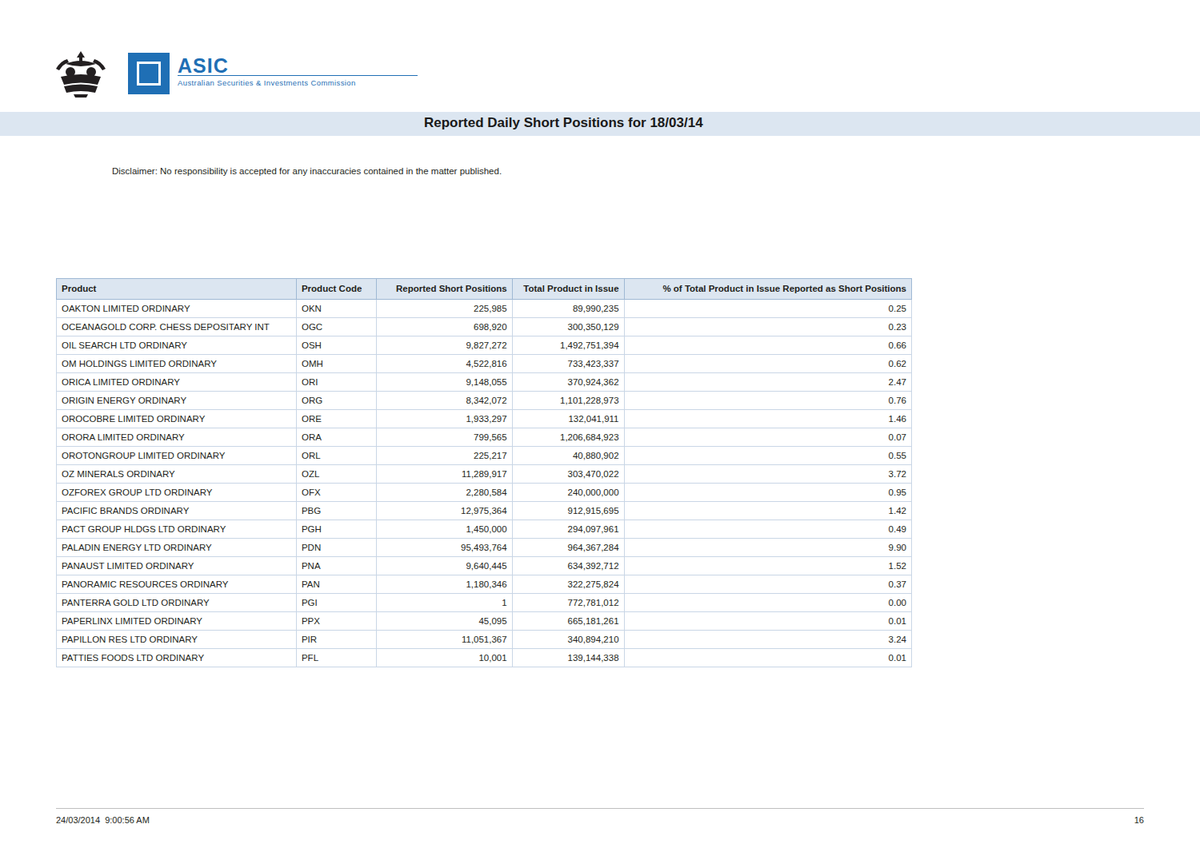ASIC
Australian Securities & Investments Commission
Reported Daily Short Positions for 18/03/14
Disclaimer: No responsibility is accepted for any inaccuracies contained in the matter published.
| Product | Product Code | Reported Short Positions | Total Product in Issue | % of Total Product in Issue Reported as Short Positions |
| --- | --- | --- | --- | --- |
| OAKTON LIMITED ORDINARY | OKN | 225,985 | 89,990,235 | 0.25 |
| OCEANAGOLD CORP. CHESS DEPOSITARY INT | OGC | 698,920 | 300,350,129 | 0.23 |
| OIL SEARCH LTD ORDINARY | OSH | 9,827,272 | 1,492,751,394 | 0.66 |
| OM HOLDINGS LIMITED ORDINARY | OMH | 4,522,816 | 733,423,337 | 0.62 |
| ORICA LIMITED ORDINARY | ORI | 9,148,055 | 370,924,362 | 2.47 |
| ORIGIN ENERGY ORDINARY | ORG | 8,342,072 | 1,101,228,973 | 0.76 |
| OROCOBRE LIMITED ORDINARY | ORE | 1,933,297 | 132,041,911 | 1.46 |
| ORORA LIMITED ORDINARY | ORA | 799,565 | 1,206,684,923 | 0.07 |
| OROTONGROUP LIMITED ORDINARY | ORL | 225,217 | 40,880,902 | 0.55 |
| OZ MINERALS ORDINARY | OZL | 11,289,917 | 303,470,022 | 3.72 |
| OZFOREX GROUP LTD ORDINARY | OFX | 2,280,584 | 240,000,000 | 0.95 |
| PACIFIC BRANDS ORDINARY | PBG | 12,975,364 | 912,915,695 | 1.42 |
| PACT GROUP HLDGS LTD ORDINARY | PGH | 1,450,000 | 294,097,961 | 0.49 |
| PALADIN ENERGY LTD ORDINARY | PDN | 95,493,764 | 964,367,284 | 9.90 |
| PANAUST LIMITED ORDINARY | PNA | 9,640,445 | 634,392,712 | 1.52 |
| PANORAMIC RESOURCES ORDINARY | PAN | 1,180,346 | 322,275,824 | 0.37 |
| PANTERRA GOLD LTD ORDINARY | PGI | 1 | 772,781,012 | 0.00 |
| PAPERLINX LIMITED ORDINARY | PPX | 45,095 | 665,181,261 | 0.01 |
| PAPILLON RES LTD ORDINARY | PIR | 11,051,367 | 340,894,210 | 3.24 |
| PATTIES FOODS LTD ORDINARY | PFL | 10,001 | 139,144,338 | 0.01 |
24/03/2014 9:00:56 AM
16